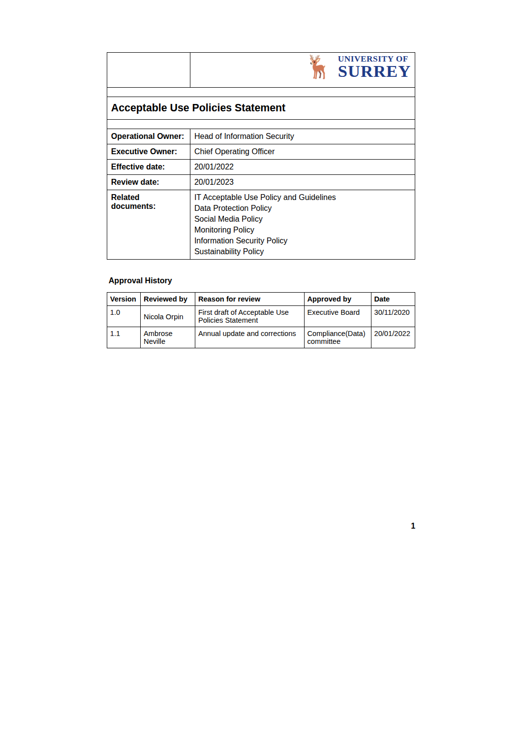| | 🦌 UNIVERSITY OF SURREY |
| Acceptable Use Policies Statement |
| Operational Owner: | Head of Information Security |
| Executive Owner: | Chief Operating Officer |
| Effective date: | 20/01/2022 |
| Review date: | 20/01/2023 |
| Related documents: | IT Acceptable Use Policy and Guidelines Data Protection Policy Social Media Policy Monitoring Policy Information Security Policy Sustainability Policy |
Approval History
| Version | Reviewed by | Reason for review | Approved by | Date |
| --- | --- | --- | --- | --- |
| 1.0 | Nicola Orpin | First draft of Acceptable Use Policies Statement | Executive Board | 30/11/2020 |
| 1.1 | Ambrose Neville | Annual update and corrections | Compliance(Data) committee | 20/01/2022 |
1